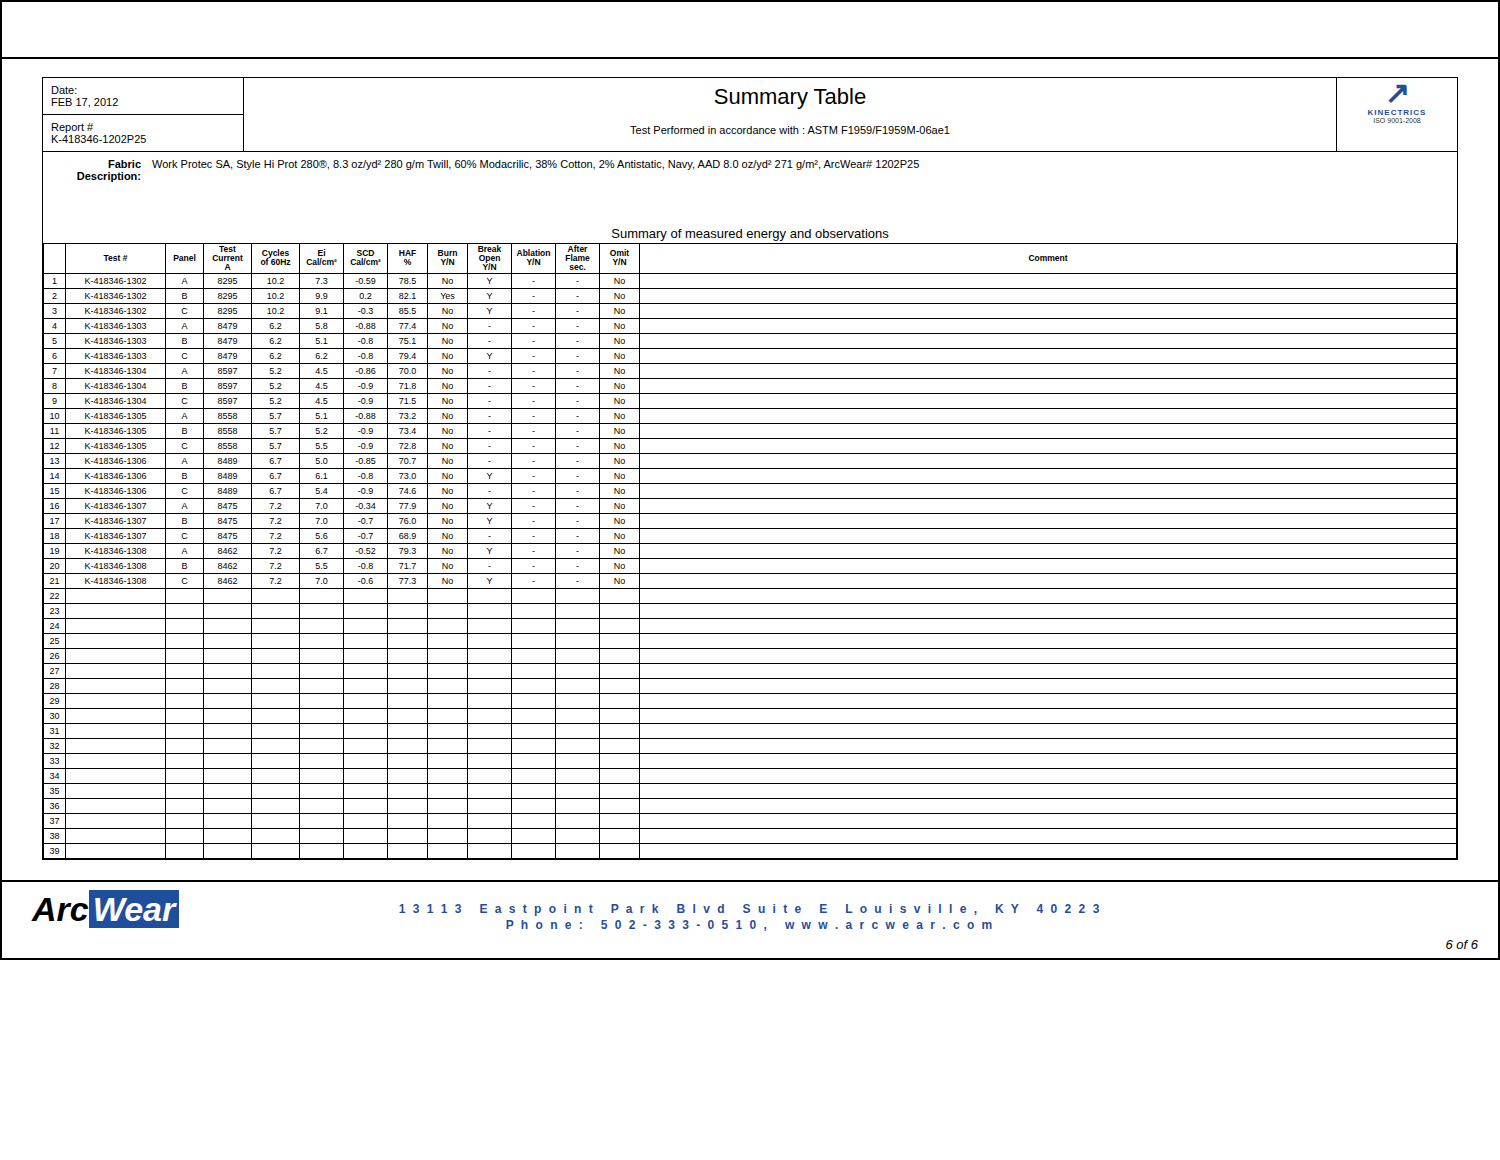| Date: FEB 17, 2012 Report # K-418346-1202P25 | Summary Table Test Performed in accordance with : ASTM F1959/F1959M-06ae1 | ↗ KINECTRICS ISO 9001-2008 |
Fabric
Description: Work Protec SA, Style Hi Prot 280®, 8.3 oz/yd² 280 g/m Twill, 60% Modacrilic, 38% Cotton, 2% Antistatic, Navy, AAD 8.0 oz/yd² 271 g/m², ArcWear# 1202P25
Summary of measured energy and observations
| | Test # | Panel | Test Current A | Cycles of 60Hz | Ei Cal/cm² | SCD Cal/cm² | HAF % | Burn Y/N | Break Open Y/N | Ablation Y/N | After Flame sec. | Omit Y/N | Comment |
| --- | --- | --- | --- | --- | --- | --- | --- | --- | --- | --- | --- | --- | --- |
| 1 | K-418346-1302 | A | 8295 | 10.2 | 7.3 | -0.59 | 78.5 | No | Y | - | - | No | |
| 2 | K-418346-1302 | B | 8295 | 10.2 | 9.9 | 0.2 | 82.1 | Yes | Y | - | - | No | |
| 3 | K-418346-1302 | C | 8295 | 10.2 | 9.1 | -0.3 | 85.5 | No | Y | - | - | No | |
| 4 | K-418346-1303 | A | 8479 | 6.2 | 5.8 | -0.88 | 77.4 | No | - | - | - | No | |
| 5 | K-418346-1303 | B | 8479 | 6.2 | 5.1 | -0.8 | 75.1 | No | - | - | - | No | |
| 6 | K-418346-1303 | C | 8479 | 6.2 | 6.2 | -0.8 | 79.4 | No | Y | - | - | No | |
| 7 | K-418346-1304 | A | 8597 | 5.2 | 4.5 | -0.86 | 70.0 | No | - | - | - | No | |
| 8 | K-418346-1304 | B | 8597 | 5.2 | 4.5 | -0.9 | 71.8 | No | - | - | - | No | |
| 9 | K-418346-1304 | C | 8597 | 5.2 | 4.5 | -0.9 | 71.5 | No | - | - | - | No | |
| 10 | K-418346-1305 | A | 8558 | 5.7 | 5.1 | -0.88 | 73.2 | No | - | - | - | No | |
| 11 | K-418346-1305 | B | 8558 | 5.7 | 5.2 | -0.9 | 73.4 | No | - | - | - | No | |
| 12 | K-418346-1305 | C | 8558 | 5.7 | 5.5 | -0.9 | 72.8 | No | - | - | - | No | |
| 13 | K-418346-1306 | A | 8489 | 6.7 | 5.0 | -0.85 | 70.7 | No | - | - | - | No | |
| 14 | K-418346-1306 | B | 8489 | 6.7 | 6.1 | -0.8 | 73.0 | No | Y | - | - | No | |
| 15 | K-418346-1306 | C | 8489 | 6.7 | 5.4 | -0.9 | 74.6 | No | - | - | - | No | |
| 16 | K-418346-1307 | A | 8475 | 7.2 | 7.0 | -0.34 | 77.9 | No | Y | - | - | No | |
| 17 | K-418346-1307 | B | 8475 | 7.2 | 7.0 | -0.7 | 76.0 | No | Y | - | - | No | |
| 18 | K-418346-1307 | C | 8475 | 7.2 | 5.6 | -0.7 | 68.9 | No | - | - | - | No | |
| 19 | K-418346-1308 | A | 8462 | 7.2 | 6.7 | -0.52 | 79.3 | No | Y | - | - | No | |
| 20 | K-418346-1308 | B | 8462 | 7.2 | 5.5 | -0.8 | 71.7 | No | - | - | - | No | |
| 21 | K-418346-1308 | C | 8462 | 7.2 | 7.0 | -0.6 | 77.3 | No | Y | - | - | No | |
| 22 | | | | | | | | | | | | | |
| 23 | | | | | | | | | | | | | |
| 24 | | | | | | | | | | | | | |
| 25 | | | | | | | | | | | | | |
| 26 | | | | | | | | | | | | | |
| 27 | | | | | | | | | | | | | |
| 28 | | | | | | | | | | | | | |
| 29 | | | | | | | | | | | | | |
| 30 | | | | | | | | | | | | | |
| 31 | | | | | | | | | | | | | |
| 32 | | | | | | | | | | | | | |
| 33 | | | | | | | | | | | | | |
| 34 | | | | | | | | | | | | | |
| 35 | | | | | | | | | | | | | |
| 36 | | | | | | | | | | | | | |
| 37 | | | | | | | | | | | | | |
| 38 | | | | | | | | | | | | | |
| 39 | | | | | | | | | | | | | |
ArcWear
1 3 1 1 3 E a s t p o i n t P a r k B l v d S u i t e E L o u i s v i l l e , K Y 4 0 2 2 3 P h o n e : 5 0 2 - 3 3 3 - 0 5 1 0 , w w w . a r c w e a r . c o m
6 of 6